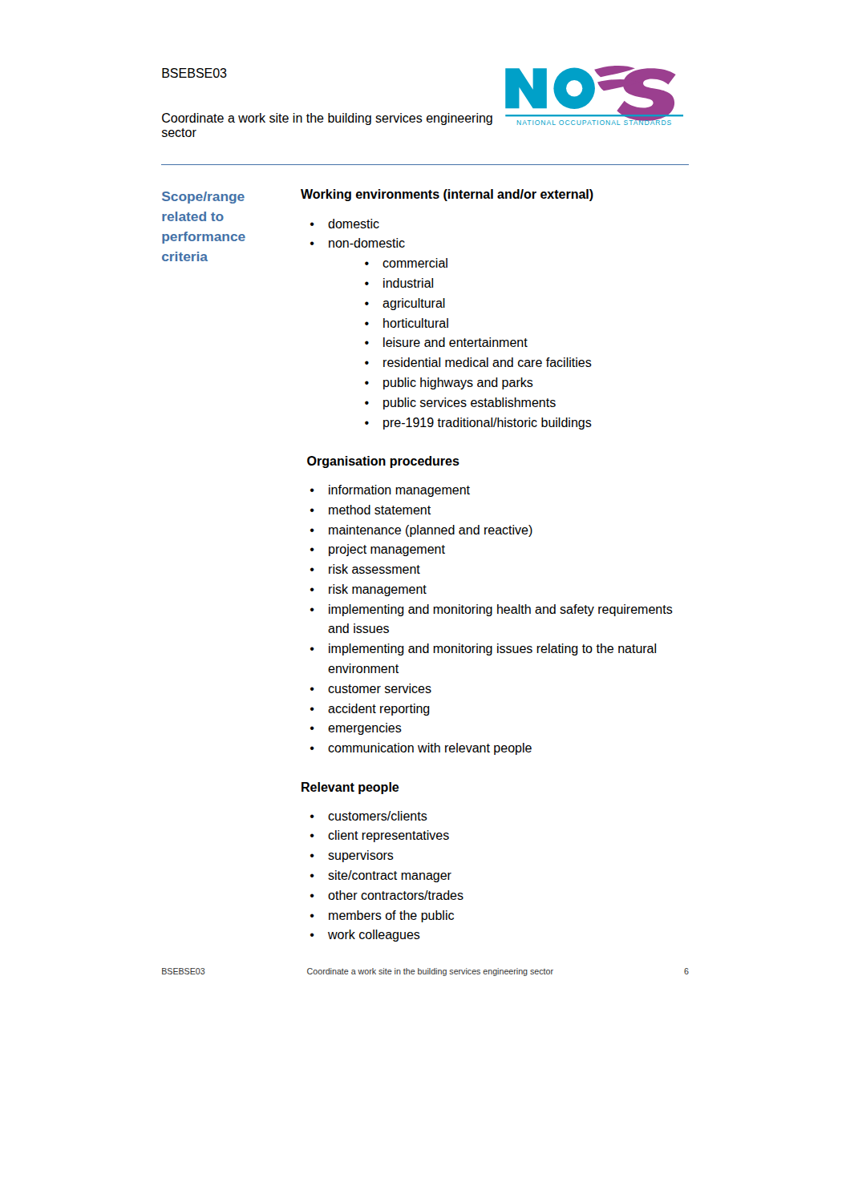BSEBSE03
Coordinate a work site in the building services engineering sector
NATIONAL OCCUPATIONAL STANDARDS
Scope/range related to performance criteria
Working environments (internal and/or external)
domestic
non-domestic
commercial
industrial
agricultural
horticultural
leisure and entertainment
residential medical and care facilities
public highways and parks
public services establishments
pre-1919 traditional/historic buildings
Organisation procedures
information management
method statement
maintenance (planned and reactive)
project management
risk assessment
risk management
implementing and monitoring health and safety requirements and issues
implementing and monitoring issues relating to the natural environment
customer services
accident reporting
emergencies
communication with relevant people
Relevant people
customers/clients
client representatives
supervisors
site/contract manager
other contractors/trades
members of the public
work colleagues
BSEBSE03
Coordinate a work site in the building services engineering sector
6